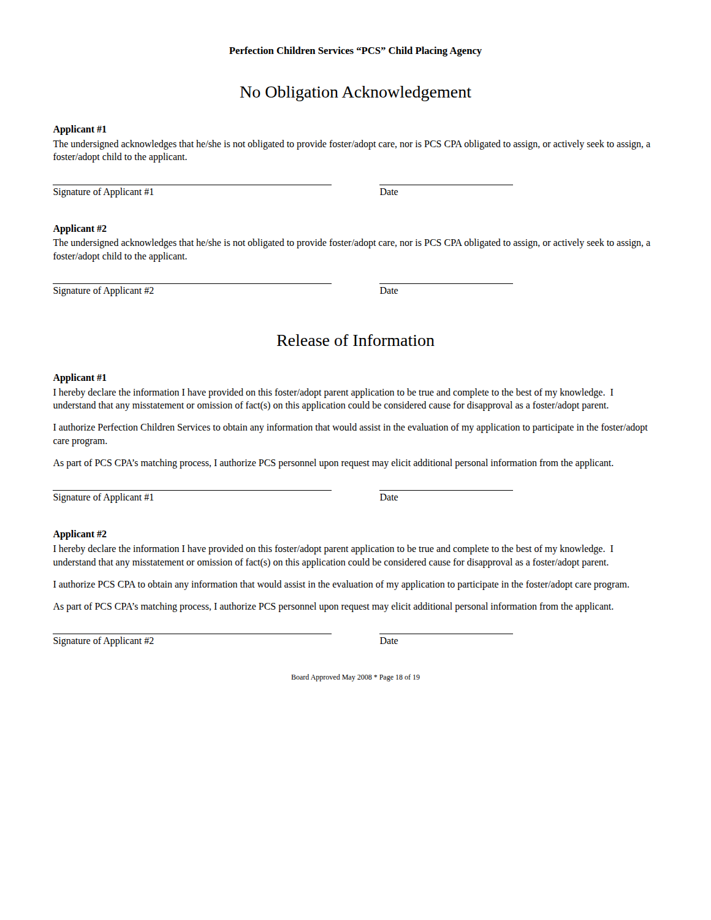Perfection Children Services “PCS” Child Placing Agency
No Obligation Acknowledgement
Applicant #1
The undersigned acknowledges that he/she is not obligated to provide foster/adopt care, nor is PCS CPA obligated to assign, or actively seek to assign, a foster/adopt child to the applicant.
| Signature of Applicant #1 | | Date | |
Applicant #2
The undersigned acknowledges that he/she is not obligated to provide foster/adopt care, nor is PCS CPA obligated to assign, or actively seek to assign, a foster/adopt child to the applicant.
| Signature of Applicant #2 | | Date | |
Release of Information
Applicant #1
I hereby declare the information I have provided on this foster/adopt parent application to be true and complete to the best of my knowledge. I understand that any misstatement or omission of fact(s) on this application could be considered cause for disapproval as a foster/adopt parent.
I authorize Perfection Children Services to obtain any information that would assist in the evaluation of my application to participate in the foster/adopt care program.
As part of PCS CPA’s matching process, I authorize PCS personnel upon request may elicit additional personal information from the applicant.
| Signature of Applicant #1 | | Date | |
Applicant #2
I hereby declare the information I have provided on this foster/adopt parent application to be true and complete to the best of my knowledge. I understand that any misstatement or omission of fact(s) on this application could be considered cause for disapproval as a foster/adopt parent.
I authorize PCS CPA to obtain any information that would assist in the evaluation of my application to participate in the foster/adopt care program.
As part of PCS CPA’s matching process, I authorize PCS personnel upon request may elicit additional personal information from the applicant.
| Signature of Applicant #2 | | Date | |
Board Approved May 2008 * Page 18 of 19